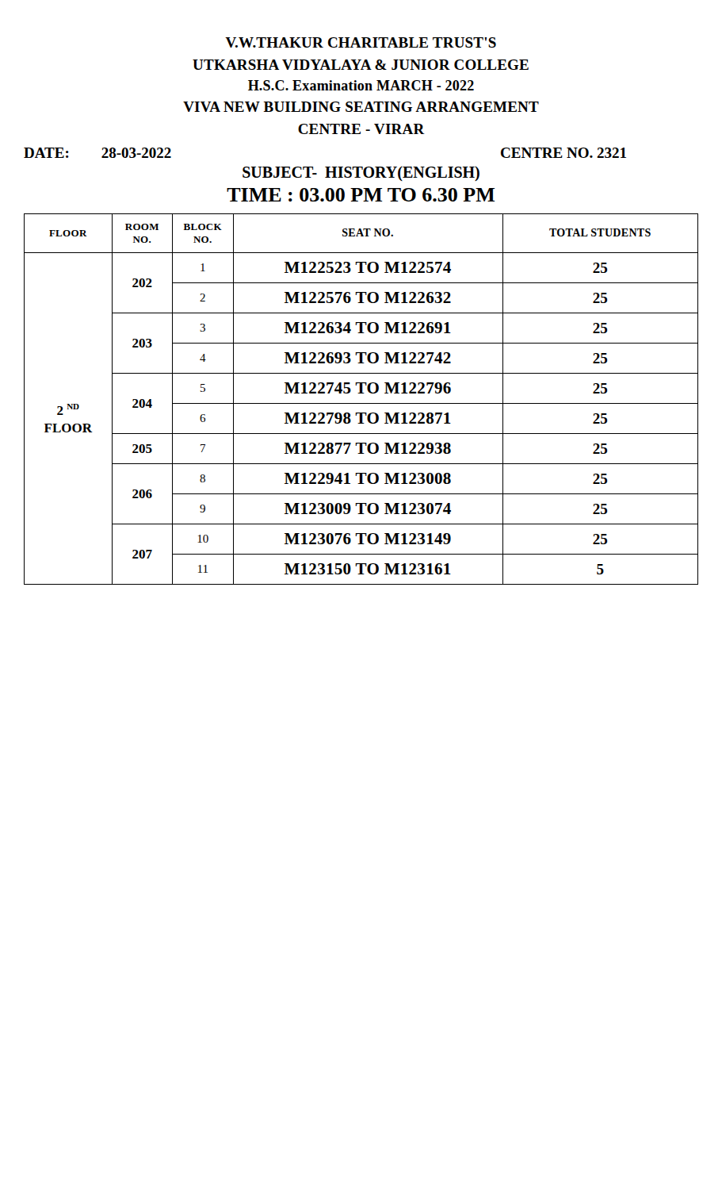V.W.THAKUR CHARITABLE TRUST'S
UTKARSHA VIDYALAYA & JUNIOR COLLEGE
H.S.C. Examination MARCH - 2022
VIVA NEW BUILDING SEATING ARRANGEMENT
CENTRE - VIRAR
DATE: 28-03-2022 CENTRE NO. 2321
SUBJECT- HISTORY(ENGLISH)
TIME : 03.00 PM TO 6.30 PM
| FLOOR | ROOM NO. | BLOCK NO. | SEAT NO. | TOTAL STUDENTS |
| --- | --- | --- | --- | --- |
| 2 ND FLOOR | 202 | 1 | M122523 TO M122574 | 25 |
| 2 | M122576 TO M122632 | 25 |
| 203 | 3 | M122634 TO M122691 | 25 |
| 4 | M122693 TO M122742 | 25 |
| 204 | 5 | M122745 TO M122796 | 25 |
| 6 | M122798 TO M122871 | 25 |
| 205 | 7 | M122877 TO M122938 | 25 |
| 206 | 8 | M122941 TO M123008 | 25 |
| 9 | M123009 TO M123074 | 25 |
| 207 | 10 | M123076 TO M123149 | 25 |
| 11 | M123150 TO M123161 | 5 |